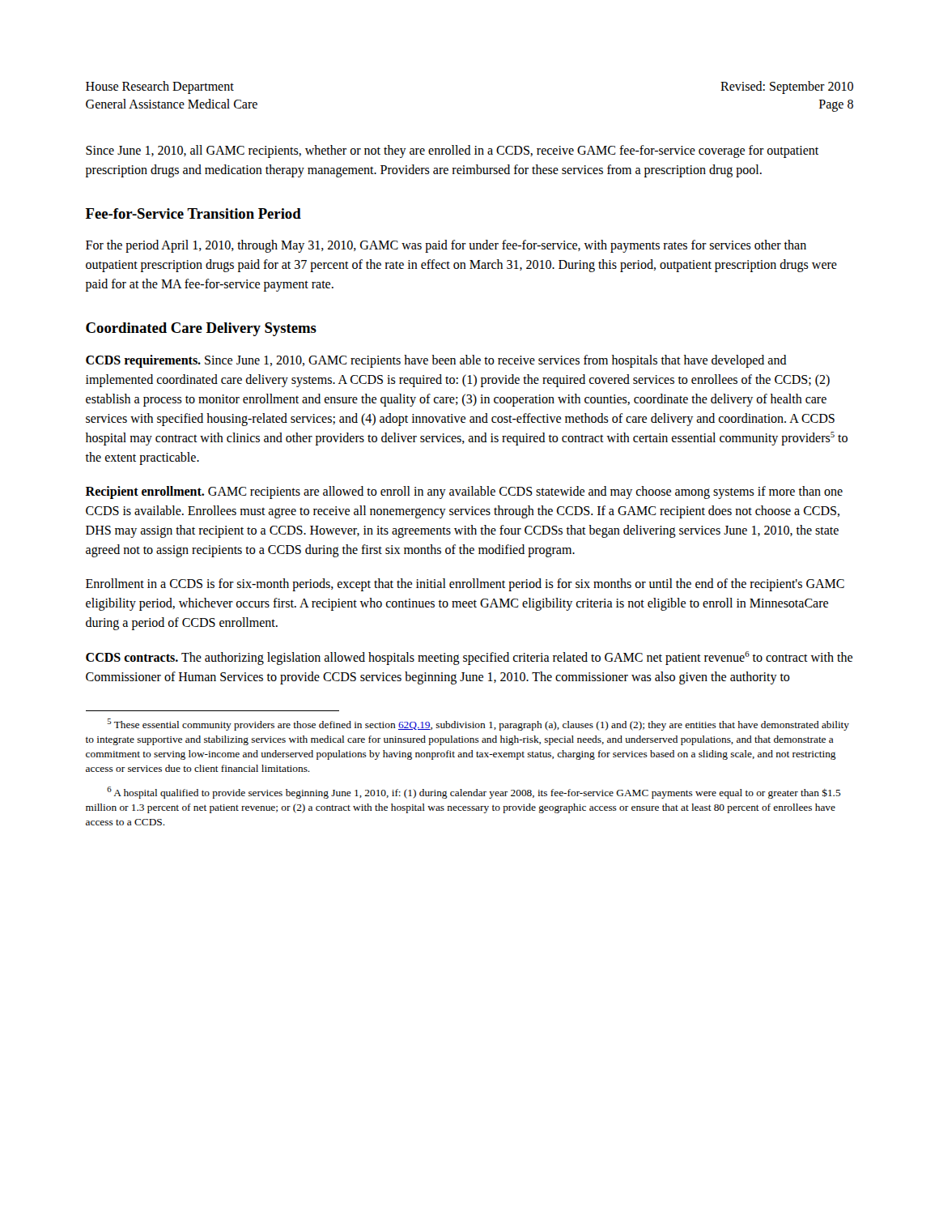House Research Department
General Assistance Medical Care
Revised: September 2010
Page 8
Since June 1, 2010, all GAMC recipients, whether or not they are enrolled in a CCDS, receive GAMC fee-for-service coverage for outpatient prescription drugs and medication therapy management. Providers are reimbursed for these services from a prescription drug pool.
Fee-for-Service Transition Period
For the period April 1, 2010, through May 31, 2010, GAMC was paid for under fee-for-service, with payments rates for services other than outpatient prescription drugs paid for at 37 percent of the rate in effect on March 31, 2010. During this period, outpatient prescription drugs were paid for at the MA fee-for-service payment rate.
Coordinated Care Delivery Systems
CCDS requirements. Since June 1, 2010, GAMC recipients have been able to receive services from hospitals that have developed and implemented coordinated care delivery systems. A CCDS is required to: (1) provide the required covered services to enrollees of the CCDS; (2) establish a process to monitor enrollment and ensure the quality of care; (3) in cooperation with counties, coordinate the delivery of health care services with specified housing-related services; and (4) adopt innovative and cost-effective methods of care delivery and coordination. A CCDS hospital may contract with clinics and other providers to deliver services, and is required to contract with certain essential community providers5 to the extent practicable.
Recipient enrollment. GAMC recipients are allowed to enroll in any available CCDS statewide and may choose among systems if more than one CCDS is available. Enrollees must agree to receive all nonemergency services through the CCDS. If a GAMC recipient does not choose a CCDS, DHS may assign that recipient to a CCDS. However, in its agreements with the four CCDSs that began delivering services June 1, 2010, the state agreed not to assign recipients to a CCDS during the first six months of the modified program.
Enrollment in a CCDS is for six-month periods, except that the initial enrollment period is for six months or until the end of the recipient's GAMC eligibility period, whichever occurs first. A recipient who continues to meet GAMC eligibility criteria is not eligible to enroll in MinnesotaCare during a period of CCDS enrollment.
CCDS contracts. The authorizing legislation allowed hospitals meeting specified criteria related to GAMC net patient revenue6 to contract with the Commissioner of Human Services to provide CCDS services beginning June 1, 2010. The commissioner was also given the authority to
5 These essential community providers are those defined in section 62Q.19, subdivision 1, paragraph (a), clauses (1) and (2); they are entities that have demonstrated ability to integrate supportive and stabilizing services with medical care for uninsured populations and high-risk, special needs, and underserved populations, and that demonstrate a commitment to serving low-income and underserved populations by having nonprofit and tax-exempt status, charging for services based on a sliding scale, and not restricting access or services due to client financial limitations.
6 A hospital qualified to provide services beginning June 1, 2010, if: (1) during calendar year 2008, its fee-for-service GAMC payments were equal to or greater than $1.5 million or 1.3 percent of net patient revenue; or (2) a contract with the hospital was necessary to provide geographic access or ensure that at least 80 percent of enrollees have access to a CCDS.